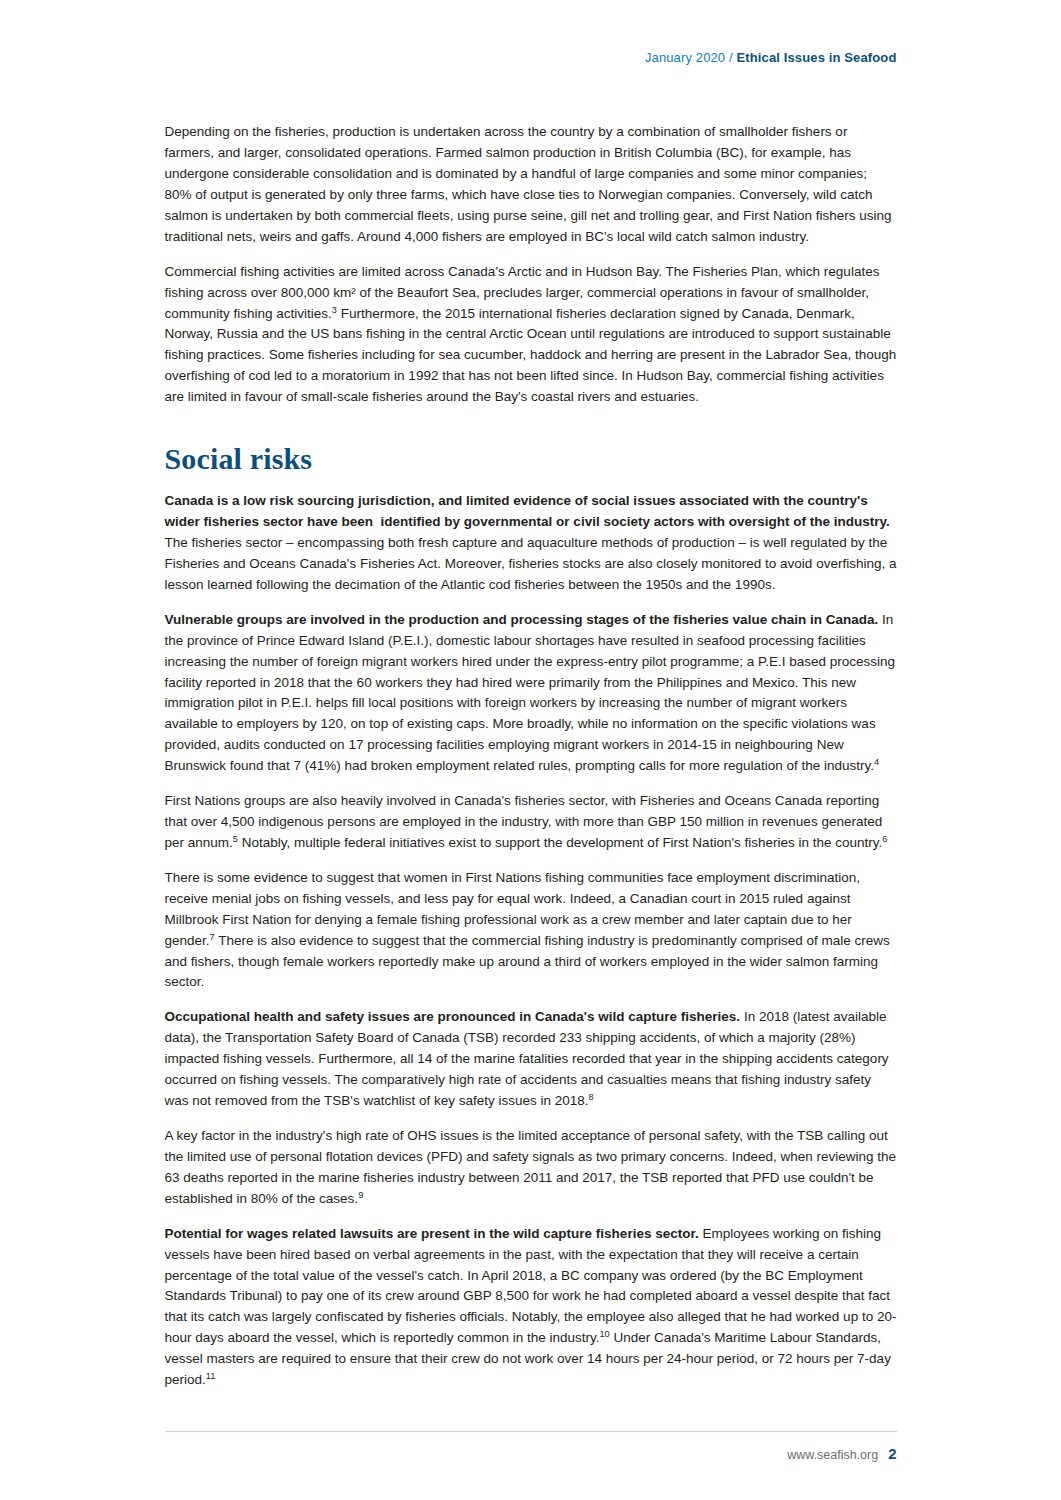January 2020 / Ethical Issues in Seafood
Depending on the fisheries, production is undertaken across the country by a combination of smallholder fishers or farmers, and larger, consolidated operations. Farmed salmon production in British Columbia (BC), for example, has undergone considerable consolidation and is dominated by a handful of large companies and some minor companies; 80% of output is generated by only three farms, which have close ties to Norwegian companies. Conversely, wild catch salmon is undertaken by both commercial fleets, using purse seine, gill net and trolling gear, and First Nation fishers using traditional nets, weirs and gaffs. Around 4,000 fishers are employed in BC's local wild catch salmon industry.
Commercial fishing activities are limited across Canada's Arctic and in Hudson Bay. The Fisheries Plan, which regulates fishing across over 800,000 km² of the Beaufort Sea, precludes larger, commercial operations in favour of smallholder, community fishing activities.3 Furthermore, the 2015 international fisheries declaration signed by Canada, Denmark, Norway, Russia and the US bans fishing in the central Arctic Ocean until regulations are introduced to support sustainable fishing practices. Some fisheries including for sea cucumber, haddock and herring are present in the Labrador Sea, though overfishing of cod led to a moratorium in 1992 that has not been lifted since. In Hudson Bay, commercial fishing activities are limited in favour of small-scale fisheries around the Bay's coastal rivers and estuaries.
Social risks
Canada is a low risk sourcing jurisdiction, and limited evidence of social issues associated with the country's wider fisheries sector have been identified by governmental or civil society actors with oversight of the industry. The fisheries sector – encompassing both fresh capture and aquaculture methods of production – is well regulated by the Fisheries and Oceans Canada's Fisheries Act. Moreover, fisheries stocks are also closely monitored to avoid overfishing, a lesson learned following the decimation of the Atlantic cod fisheries between the 1950s and the 1990s.
Vulnerable groups are involved in the production and processing stages of the fisheries value chain in Canada. In the province of Prince Edward Island (P.E.I.), domestic labour shortages have resulted in seafood processing facilities increasing the number of foreign migrant workers hired under the express-entry pilot programme; a P.E.I based processing facility reported in 2018 that the 60 workers they had hired were primarily from the Philippines and Mexico. This new immigration pilot in P.E.I. helps fill local positions with foreign workers by increasing the number of migrant workers available to employers by 120, on top of existing caps. More broadly, while no information on the specific violations was provided, audits conducted on 17 processing facilities employing migrant workers in 2014-15 in neighbouring New Brunswick found that 7 (41%) had broken employment related rules, prompting calls for more regulation of the industry.4
First Nations groups are also heavily involved in Canada's fisheries sector, with Fisheries and Oceans Canada reporting that over 4,500 indigenous persons are employed in the industry, with more than GBP 150 million in revenues generated per annum.5 Notably, multiple federal initiatives exist to support the development of First Nation's fisheries in the country.6
There is some evidence to suggest that women in First Nations fishing communities face employment discrimination, receive menial jobs on fishing vessels, and less pay for equal work. Indeed, a Canadian court in 2015 ruled against Millbrook First Nation for denying a female fishing professional work as a crew member and later captain due to her gender.7 There is also evidence to suggest that the commercial fishing industry is predominantly comprised of male crews and fishers, though female workers reportedly make up around a third of workers employed in the wider salmon farming sector.
Occupational health and safety issues are pronounced in Canada's wild capture fisheries. In 2018 (latest available data), the Transportation Safety Board of Canada (TSB) recorded 233 shipping accidents, of which a majority (28%) impacted fishing vessels. Furthermore, all 14 of the marine fatalities recorded that year in the shipping accidents category occurred on fishing vessels. The comparatively high rate of accidents and casualties means that fishing industry safety was not removed from the TSB's watchlist of key safety issues in 2018.8
A key factor in the industry's high rate of OHS issues is the limited acceptance of personal safety, with the TSB calling out the limited use of personal flotation devices (PFD) and safety signals as two primary concerns. Indeed, when reviewing the 63 deaths reported in the marine fisheries industry between 2011 and 2017, the TSB reported that PFD use couldn't be established in 80% of the cases.9
Potential for wages related lawsuits are present in the wild capture fisheries sector. Employees working on fishing vessels have been hired based on verbal agreements in the past, with the expectation that they will receive a certain percentage of the total value of the vessel's catch. In April 2018, a BC company was ordered (by the BC Employment Standards Tribunal) to pay one of its crew around GBP 8,500 for work he had completed aboard a vessel despite that fact that its catch was largely confiscated by fisheries officials. Notably, the employee also alleged that he had worked up to 20-hour days aboard the vessel, which is reportedly common in the industry.10 Under Canada's Maritime Labour Standards, vessel masters are required to ensure that their crew do not work over 14 hours per 24-hour period, or 72 hours per 7-day period.11
www.seafish.org 2